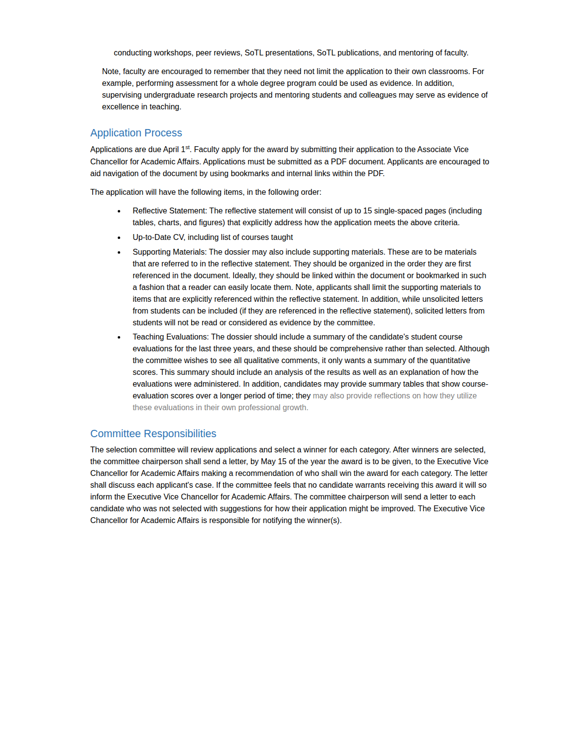conducting workshops, peer reviews, SoTL presentations, SoTL publications, and mentoring of faculty.
Note, faculty are encouraged to remember that they need not limit the application to their own classrooms. For example, performing assessment for a whole degree program could be used as evidence. In addition, supervising undergraduate research projects and mentoring students and colleagues may serve as evidence of excellence in teaching.
Application Process
Applications are due April 1st. Faculty apply for the award by submitting their application to the Associate Vice Chancellor for Academic Affairs. Applications must be submitted as a PDF document. Applicants are encouraged to aid navigation of the document by using bookmarks and internal links within the PDF.
The application will have the following items, in the following order:
Reflective Statement: The reflective statement will consist of up to 15 single-spaced pages (including tables, charts, and figures) that explicitly address how the application meets the above criteria.
Up-to-Date CV, including list of courses taught
Supporting Materials: The dossier may also include supporting materials. These are to be materials that are referred to in the reflective statement. They should be organized in the order they are first referenced in the document. Ideally, they should be linked within the document or bookmarked in such a fashion that a reader can easily locate them. Note, applicants shall limit the supporting materials to items that are explicitly referenced within the reflective statement. In addition, while unsolicited letters from students can be included (if they are referenced in the reflective statement), solicited letters from students will not be read or considered as evidence by the committee.
Teaching Evaluations: The dossier should include a summary of the candidate's student course evaluations for the last three years, and these should be comprehensive rather than selected. Although the committee wishes to see all qualitative comments, it only wants a summary of the quantitative scores. This summary should include an analysis of the results as well as an explanation of how the evaluations were administered. In addition, candidates may provide summary tables that show course-evaluation scores over a longer period of time; they may also provide reflections on how they utilize these evaluations in their own professional growth.
Committee Responsibilities
The selection committee will review applications and select a winner for each category. After winners are selected, the committee chairperson shall send a letter, by May 15 of the year the award is to be given, to the Executive Vice Chancellor for Academic Affairs making a recommendation of who shall win the award for each category. The letter shall discuss each applicant's case. If the committee feels that no candidate warrants receiving this award it will so inform the Executive Vice Chancellor for Academic Affairs. The committee chairperson will send a letter to each candidate who was not selected with suggestions for how their application might be improved. The Executive Vice Chancellor for Academic Affairs is responsible for notifying the winner(s).